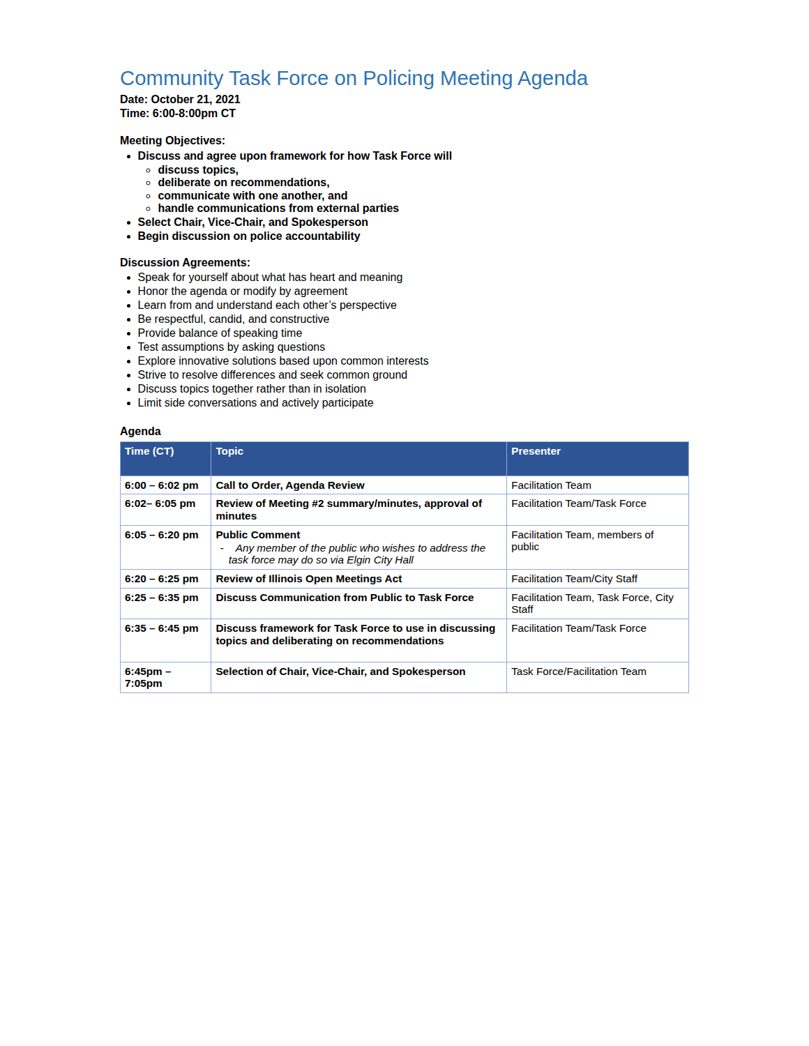Community Task Force on Policing Meeting Agenda
Date: October 21, 2021
Time: 6:00-8:00pm CT
Meeting Objectives:
Discuss and agree upon framework for how Task Force will
discuss topics,
deliberate on recommendations,
communicate with one another, and
handle communications from external parties
Select Chair, Vice-Chair, and Spokesperson
Begin discussion on police accountability
Discussion Agreements:
Speak for yourself about what has heart and meaning
Honor the agenda or modify by agreement
Learn from and understand each other’s perspective
Be respectful, candid, and constructive
Provide balance of speaking time
Test assumptions by asking questions
Explore innovative solutions based upon common interests
Strive to resolve differences and seek common ground
Discuss topics together rather than in isolation
Limit side conversations and actively participate
Agenda
| Time (CT) | Topic | Presenter |
| --- | --- | --- |
| 6:00 – 6:02 pm | Call to Order, Agenda Review | Facilitation Team |
| 6:02– 6:05 pm | Review of Meeting #2 summary/minutes, approval of minutes | Facilitation Team/Task Force |
| 6:05 – 6:20 pm | Public Comment - Any member of the public who wishes to address the task force may do so via Elgin City Hall | Facilitation Team, members of public |
| 6:20 – 6:25 pm | Review of Illinois Open Meetings Act | Facilitation Team/City Staff |
| 6:25 – 6:35 pm | Discuss Communication from Public to Task Force | Facilitation Team, Task Force, City Staff |
| 6:35 – 6:45 pm | Discuss framework for Task Force to use in discussing topics and deliberating on recommendations | Facilitation Team/Task Force |
| 6:45pm – 7:05pm | Selection of Chair, Vice-Chair, and Spokesperson | Task Force/Facilitation Team |